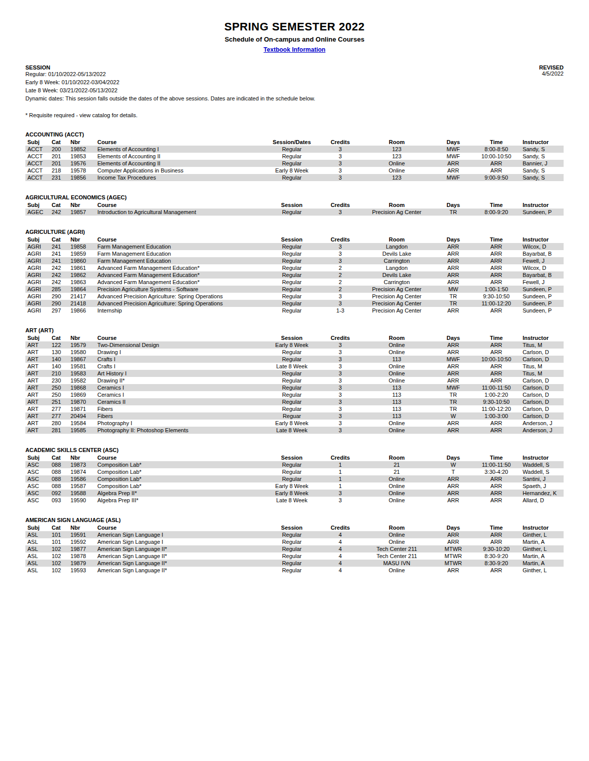SPRING SEMESTER 2022
Schedule of On-campus and Online Courses
Textbook Information
REVISED
4/5/2022
SESSION
Regular: 01/10/2022-05/13/2022
Early 8 Week: 01/10/2022-03/04/2022
Late 8 Week: 03/21/2022-05/13/2022
Dynamic dates: This session falls outside the dates of the above sessions. Dates are indicated in the schedule below.
* Requisite required - view catalog for details.
ACCOUNTING (ACCT)
| Subj | Cat | Nbr | Course | Session/Dates | Credits | Room | Days | Time | Instructor |
| --- | --- | --- | --- | --- | --- | --- | --- | --- | --- |
| ACCT | 200 | 19852 | Elements of Accounting I | Regular | 3 | 123 | MWF | 8:00-8:50 | Sandy, S |
| ACCT | 201 | 19853 | Elements of Accounting II | Regular | 3 | 123 | MWF | 10:00-10:50 | Sandy, S |
| ACCT | 201 | 19576 | Elements of Accounting II | Regular | 3 | Online | ARR | ARR | Bannier, J |
| ACCT | 218 | 19578 | Computer Applications in Business | Early 8 Week | 3 | Online | ARR | ARR | Sandy, S |
| ACCT | 231 | 19856 | Income Tax Procedures | Regular | 3 | 123 | MWF | 9:00-9:50 | Sandy, S |
AGRICULTURAL ECONOMICS (AGEC)
| Subj | Cat | Nbr | Course | Session | Credits | Room | Days | Time | Instructor |
| --- | --- | --- | --- | --- | --- | --- | --- | --- | --- |
| AGEC | 242 | 19857 | Introduction to Agricultural Management | Regular | 3 | Precision Ag Center | TR | 8:00-9:20 | Sundeen, P |
AGRICULTURE (AGRI)
| Subj | Cat | Nbr | Course | Session | Credits | Room | Days | Time | Instructor |
| --- | --- | --- | --- | --- | --- | --- | --- | --- | --- |
| AGRI | 241 | 19858 | Farm Management Education | Regular | 3 | Langdon | ARR | ARR | Wilcox, D |
| AGRI | 241 | 19859 | Farm Management Education | Regular | 3 | Devils Lake | ARR | ARR | Bayarbat, B |
| AGRI | 241 | 19860 | Farm Management Education | Regular | 3 | Carrington | ARR | ARR | Fewell, J |
| AGRI | 242 | 19861 | Advanced Farm Management Education* | Regular | 2 | Langdon | ARR | ARR | Wilcox, D |
| AGRI | 242 | 19862 | Advanced Farm Management Education* | Regular | 2 | Devils Lake | ARR | ARR | Bayarbat, B |
| AGRI | 242 | 19863 | Advanced Farm Management Education* | Regular | 2 | Carrington | ARR | ARR | Fewell, J |
| AGRI | 285 | 19864 | Precision Agriculture Systems - Software | Regular | 2 | Precision Ag Center | MW | 1:00-1:50 | Sundeen, P |
| AGRI | 290 | 21417 | Advanced Precision Agriculture: Spring Operations | Regular | 3 | Precision Ag Center | TR | 9:30-10:50 | Sundeen, P |
| AGRI | 290 | 21418 | Advanced Precision Agriculture: Spring Operations | Regular | 3 | Precision Ag Center | TR | 11:00-12:20 | Sundeen, P |
| AGRI | 297 | 19866 | Internship | Regular | 1-3 | Precision Ag Center | ARR | ARR | Sundeen, P |
ART (ART)
| Subj | Cat | Nbr | Course | Session | Credits | Room | Days | Time | Instructor |
| --- | --- | --- | --- | --- | --- | --- | --- | --- | --- |
| ART | 122 | 19579 | Two-Dimensional Design | Early 8 Week | 3 | Online | ARR | ARR | Titus, M |
| ART | 130 | 19580 | Drawing I | Regular | 3 | Online | ARR | ARR | Carlson, D |
| ART | 140 | 19867 | Crafts I | Regular | 3 | 113 | MWF | 10:00-10:50 | Carlson, D |
| ART | 140 | 19581 | Crafts I | Late 8 Week | 3 | Online | ARR | ARR | Titus, M |
| ART | 210 | 19583 | Art History I | Regular | 3 | Online | ARR | ARR | Titus, M |
| ART | 230 | 19582 | Drawing II* | Regular | 3 | Online | ARR | ARR | Carlson, D |
| ART | 250 | 19868 | Ceramics I | Regular | 3 | 113 | MWF | 11:00-11:50 | Carlson, D |
| ART | 250 | 19869 | Ceramics I | Regular | 3 | 113 | TR | 1:00-2:20 | Carlson, D |
| ART | 251 | 19870 | Ceramics II | Regular | 3 | 113 | TR | 9:30-10:50 | Carlson, D |
| ART | 277 | 19871 | Fibers | Regular | 3 | 113 | TR | 11:00-12:20 | Carlson, D |
| ART | 277 | 20494 | Fibers | Reguar | 3 | 113 | W | 1:00-3:00 | Carlson, D |
| ART | 280 | 19584 | Photography I | Early 8 Week | 3 | Online | ARR | ARR | Anderson, J |
| ART | 281 | 19585 | Photography II: Photoshop Elements | Late 8 Week | 3 | Online | ARR | ARR | Anderson, J |
ACADEMIC SKILLS CENTER (ASC)
| Subj | Cat | Nbr | Course | Session | Credits | Room | Days | Time | Instructor |
| --- | --- | --- | --- | --- | --- | --- | --- | --- | --- |
| ASC | 088 | 19873 | Composition Lab* | Regular | 1 | 21 | W | 11:00-11:50 | Waddell, S |
| ASC | 088 | 19874 | Composition Lab* | Regular | 1 | 21 | T | 3:30-4:20 | Waddell, S |
| ASC | 088 | 19586 | Composition Lab* | Regular | 1 | Online | ARR | ARR | Santini, J |
| ASC | 088 | 19587 | Composition Lab* | Early 8 Week | 1 | Online | ARR | ARR | Spaeth, J |
| ASC | 092 | 19588 | Algebra Prep II* | Early 8 Week | 3 | Online | ARR | ARR | Hernandez, K |
| ASC | 093 | 19590 | Algebra Prep III* | Late 8 Week | 3 | Online | ARR | ARR | Allard, D |
AMERICAN SIGN LANGUAGE (ASL)
| Subj | Cat | Nbr | Course | Session | Credits | Room | Days | Time | Instructor |
| --- | --- | --- | --- | --- | --- | --- | --- | --- | --- |
| ASL | 101 | 19591 | American Sign Language I | Regular | 4 | Online | ARR | ARR | Ginther, L |
| ASL | 101 | 19592 | American Sign Language I | Regular | 4 | Online | ARR | ARR | Martin, A |
| ASL | 102 | 19877 | American Sign Language II* | Regular | 4 | Tech Center 211 | MTWR | 9:30-10:20 | Ginther, L |
| ASL | 102 | 19878 | American Sign Language II* | Regular | 4 | Tech Center 211 | MTWR | 8:30-9:20 | Martin, A |
| ASL | 102 | 19879 | American Sign Language II* | Regular | 4 | MASU IVN | MTWR | 8:30-9:20 | Martin, A |
| ASL | 102 | 19593 | American Sign Language II* | Regular | 4 | Online | ARR | ARR | Ginther, L |